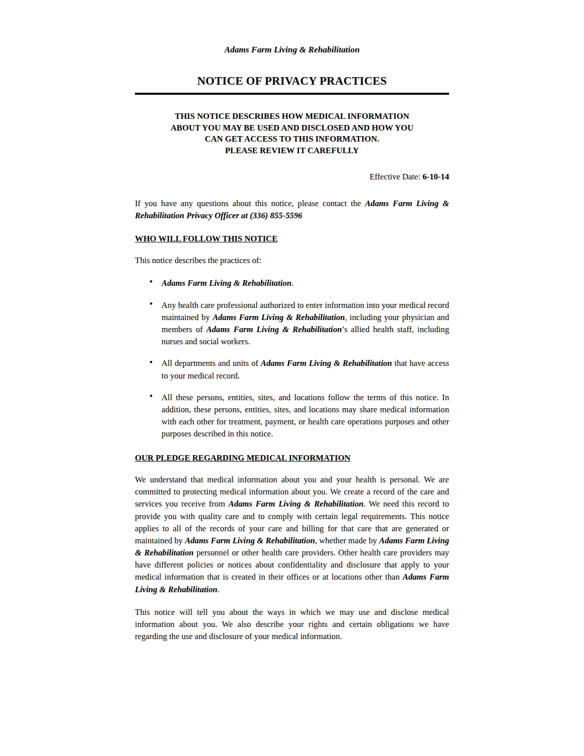Adams Farm Living & Rehabilitation
NOTICE OF PRIVACY PRACTICES
THIS NOTICE DESCRIBES HOW MEDICAL INFORMATION
ABOUT YOU MAY BE USED AND DISCLOSED AND HOW YOU
CAN GET ACCESS TO THIS INFORMATION.
PLEASE REVIEW IT CAREFULLY
Effective Date: 6-10-14
If you have any questions about this notice, please contact the Adams Farm Living & Rehabilitation Privacy Officer at (336) 855-5596
Who will follow this notice
This notice describes the practices of:
Adams Farm Living & Rehabilitation.
Any health care professional authorized to enter information into your medical record maintained by Adams Farm Living & Rehabilitation, including your physician and members of Adams Farm Living & Rehabilitation’s allied health staff, including nurses and social workers.
All departments and units of Adams Farm Living & Rehabilitation that have access to your medical record.
All these persons, entities, sites, and locations follow the terms of this notice. In addition, these persons, entities, sites, and locations may share medical information with each other for treatment, payment, or health care operations purposes and other purposes described in this notice.
Our pledge regarding medical information
We understand that medical information about you and your health is personal. We are committed to protecting medical information about you. We create a record of the care and services you receive from Adams Farm Living & Rehabilitation. We need this record to provide you with quality care and to comply with certain legal requirements. This notice applies to all of the records of your care and billing for that care that are generated or maintained by Adams Farm Living & Rehabilitation, whether made by Adams Farm Living & Rehabilitation personnel or other health care providers. Other health care providers may have different policies or notices about confidentiality and disclosure that apply to your medical information that is created in their offices or at locations other than Adams Farm Living & Rehabilitation.
This notice will tell you about the ways in which we may use and disclose medical information about you. We also describe your rights and certain obligations we have regarding the use and disclosure of your medical information.